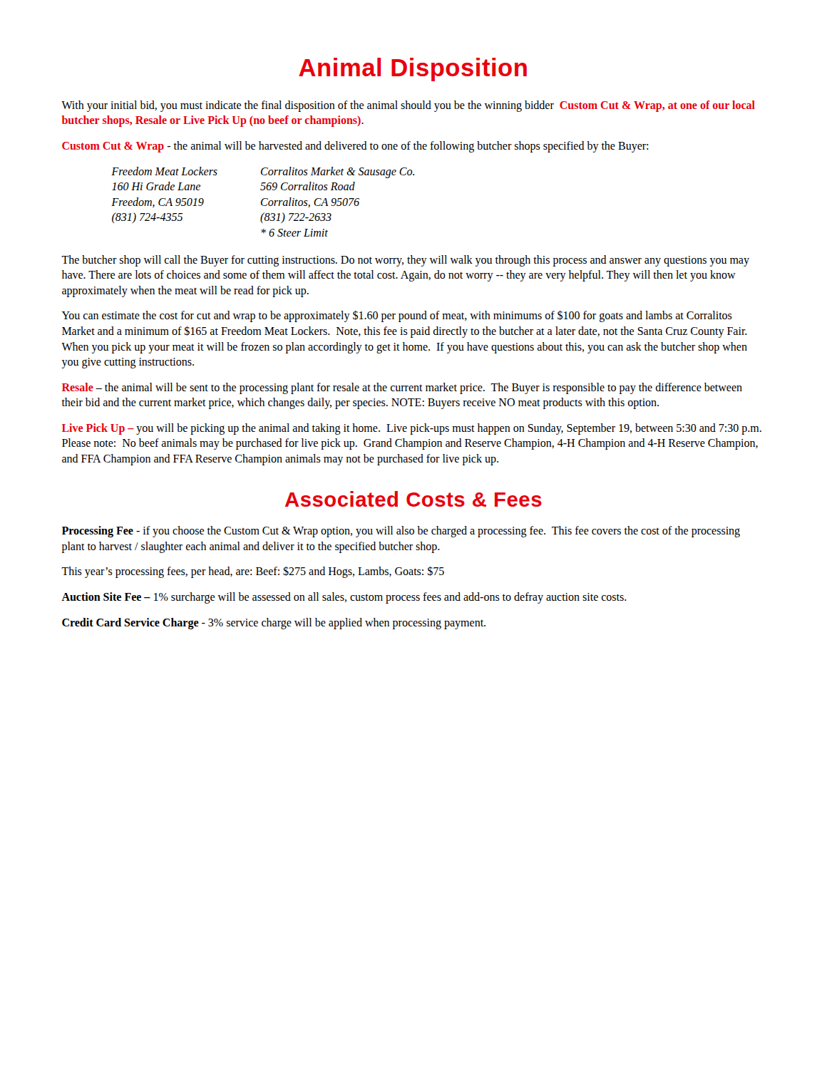Animal Disposition
With your initial bid, you must indicate the final disposition of the animal should you be the winning bidder Custom Cut & Wrap, at one of our local butcher shops, Resale or Live Pick Up (no beef or champions).
Custom Cut & Wrap - the animal will be harvested and delivered to one of the following butcher shops specified by the Buyer:
| Freedom Meat Lockers 160 Hi Grade Lane Freedom, CA 95019 (831) 724-4355 | Corralitos Market & Sausage Co. 569 Corralitos Road Corralitos, CA 95076 (831) 722-2633 * 6 Steer Limit |
The butcher shop will call the Buyer for cutting instructions. Do not worry, they will walk you through this process and answer any questions you may have. There are lots of choices and some of them will affect the total cost. Again, do not worry -- they are very helpful. They will then let you know approximately when the meat will be read for pick up.
You can estimate the cost for cut and wrap to be approximately $1.60 per pound of meat, with minimums of $100 for goats and lambs at Corralitos Market and a minimum of $165 at Freedom Meat Lockers. Note, this fee is paid directly to the butcher at a later date, not the Santa Cruz County Fair. When you pick up your meat it will be frozen so plan accordingly to get it home. If you have questions about this, you can ask the butcher shop when you give cutting instructions.
Resale – the animal will be sent to the processing plant for resale at the current market price. The Buyer is responsible to pay the difference between their bid and the current market price, which changes daily, per species. NOTE: Buyers receive NO meat products with this option.
Live Pick Up – you will be picking up the animal and taking it home. Live pick-ups must happen on Sunday, September 19, between 5:30 and 7:30 p.m. Please note: No beef animals may be purchased for live pick up. Grand Champion and Reserve Champion, 4-H Champion and 4-H Reserve Champion, and FFA Champion and FFA Reserve Champion animals may not be purchased for live pick up.
Associated Costs & Fees
Processing Fee - if you choose the Custom Cut & Wrap option, you will also be charged a processing fee. This fee covers the cost of the processing plant to harvest / slaughter each animal and deliver it to the specified butcher shop.
This year’s processing fees, per head, are: Beef: $275 and Hogs, Lambs, Goats: $75
Auction Site Fee – 1% surcharge will be assessed on all sales, custom process fees and add-ons to defray auction site costs.
Credit Card Service Charge - 3% service charge will be applied when processing payment.